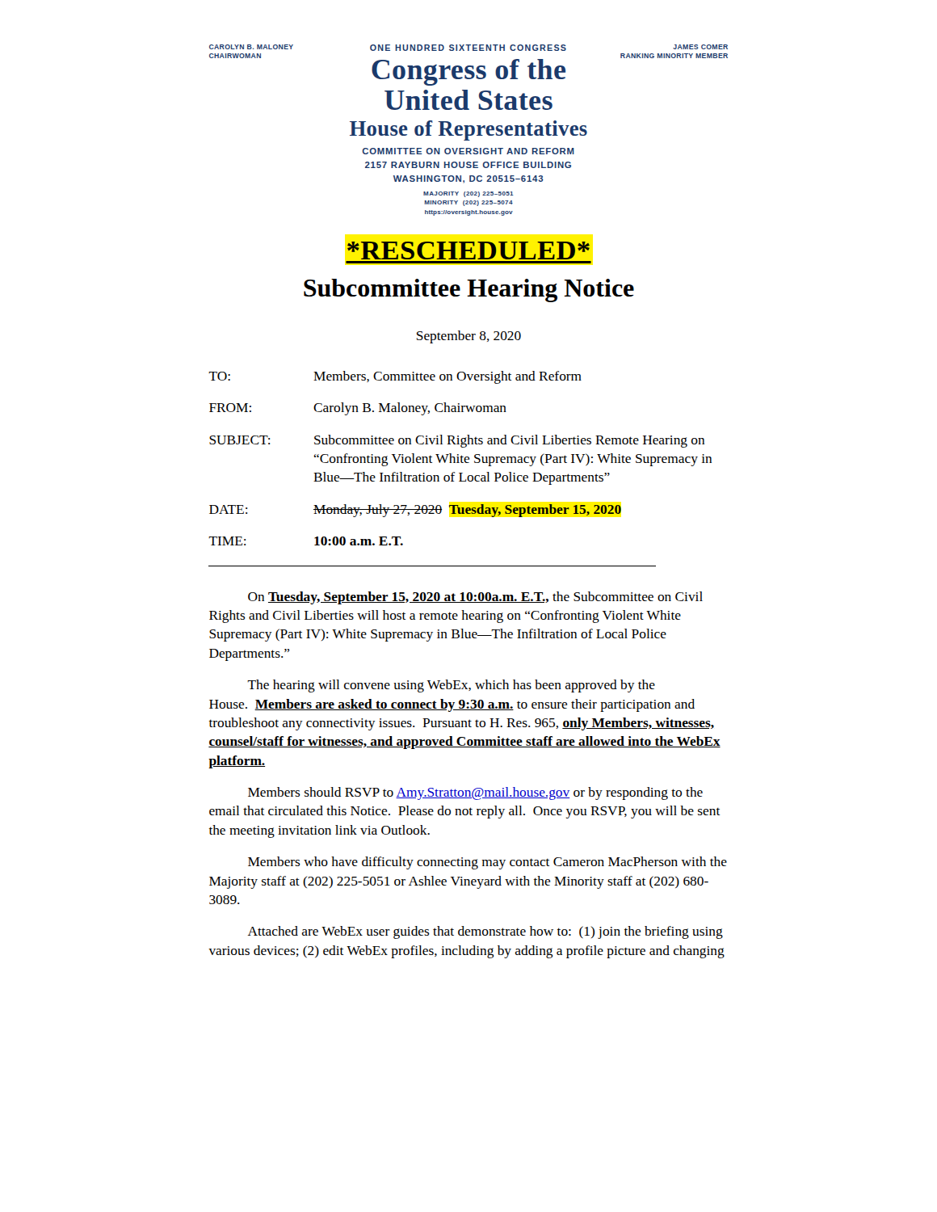Carolyn B. Maloney
Chairwoman
One Hundred Sixteenth Congress
Congress of the United States
House of Representatives
Committee on Oversight and Reform
2157 Rayburn House Office Building
Washington, DC 20515–6143
Majority (202) 225–5051
Minority (202) 225–5074
https://oversight.house.gov
James Comer
Ranking Minority Member
*RESCHEDULED*
Subcommittee Hearing Notice
September 8, 2020
| TO: | Members, Committee on Oversight and Reform |
| FROM: | Carolyn B. Maloney, Chairwoman |
| SUBJECT: | Subcommittee on Civil Rights and Civil Liberties Remote Hearing on “Confronting Violent White Supremacy (Part IV): White Supremacy in Blue—The Infiltration of Local Police Departments” |
| DATE: | Monday, July 27, 2020 Tuesday, September 15, 2020 |
| TIME: | 10:00 a.m. E.T. |
On Tuesday, September 15, 2020 at 10:00a.m. E.T., the Subcommittee on Civil Rights and Civil Liberties will host a remote hearing on “Confronting Violent White Supremacy (Part IV): White Supremacy in Blue—The Infiltration of Local Police Departments.”
The hearing will convene using WebEx, which has been approved by the House. Members are asked to connect by 9:30 a.m. to ensure their participation and troubleshoot any connectivity issues. Pursuant to H. Res. 965, only Members, witnesses, counsel/staff for witnesses, and approved Committee staff are allowed into the WebEx platform.
Members should RSVP to Amy.Stratton@mail.house.gov or by responding to the email that circulated this Notice. Please do not reply all. Once you RSVP, you will be sent the meeting invitation link via Outlook.
Members who have difficulty connecting may contact Cameron MacPherson with the Majority staff at (202) 225-5051 or Ashlee Vineyard with the Minority staff at (202) 680-3089.
Attached are WebEx user guides that demonstrate how to: (1) join the briefing using various devices; (2) edit WebEx profiles, including by adding a profile picture and changing